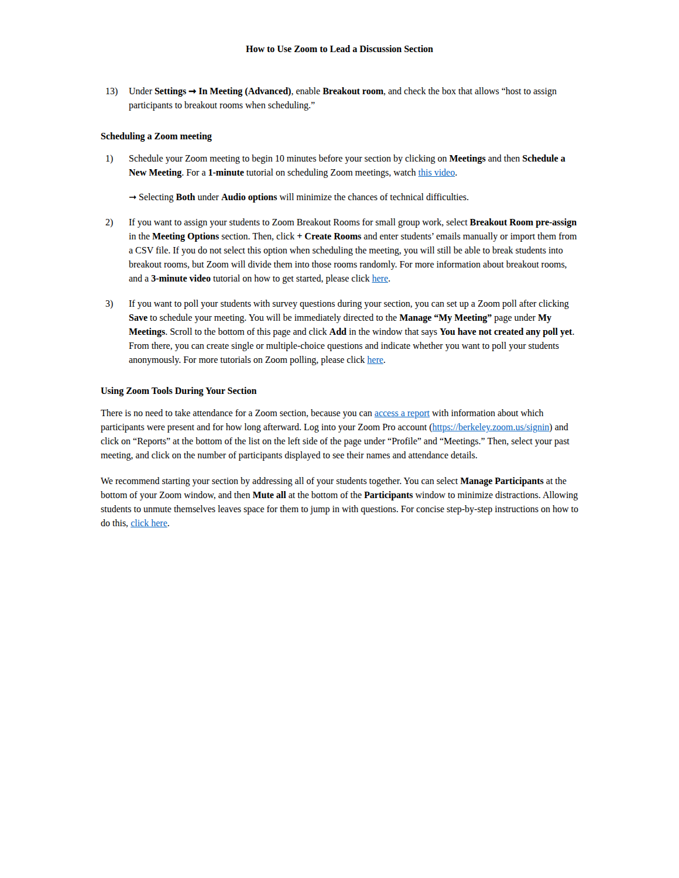How to Use Zoom to Lead a Discussion Section
Under Settings ➞ In Meeting (Advanced), enable Breakout room, and check the box that allows “host to assign participants to breakout rooms when scheduling.”
Scheduling a Zoom meeting
Schedule your Zoom meeting to begin 10 minutes before your section by clicking on Meetings and then Schedule a New Meeting. For a 1-minute tutorial on scheduling Zoom meetings, watch this video.
➞ Selecting Both under Audio options will minimize the chances of technical difficulties.
If you want to assign your students to Zoom Breakout Rooms for small group work, select Breakout Room pre-assign in the Meeting Options section. Then, click + Create Rooms and enter students’ emails manually or import them from a CSV file. If you do not select this option when scheduling the meeting, you will still be able to break students into breakout rooms, but Zoom will divide them into those rooms randomly. For more information about breakout rooms, and a 3-minute video tutorial on how to get started, please click here.
If you want to poll your students with survey questions during your section, you can set up a Zoom poll after clicking Save to schedule your meeting. You will be immediately directed to the Manage “My Meeting” page under My Meetings. Scroll to the bottom of this page and click Add in the window that says You have not created any poll yet. From there, you can create single or multiple-choice questions and indicate whether you want to poll your students anonymously. For more tutorials on Zoom polling, please click here.
Using Zoom Tools During Your Section
There is no need to take attendance for a Zoom section, because you can access a report with information about which participants were present and for how long afterward. Log into your Zoom Pro account (https://berkeley.zoom.us/signin) and click on “Reports” at the bottom of the list on the left side of the page under “Profile” and “Meetings.” Then, select your past meeting, and click on the number of participants displayed to see their names and attendance details.
We recommend starting your section by addressing all of your students together. You can select Manage Participants at the bottom of your Zoom window, and then Mute all at the bottom of the Participants window to minimize distractions. Allowing students to unmute themselves leaves space for them to jump in with questions. For concise step-by-step instructions on how to do this, click here.